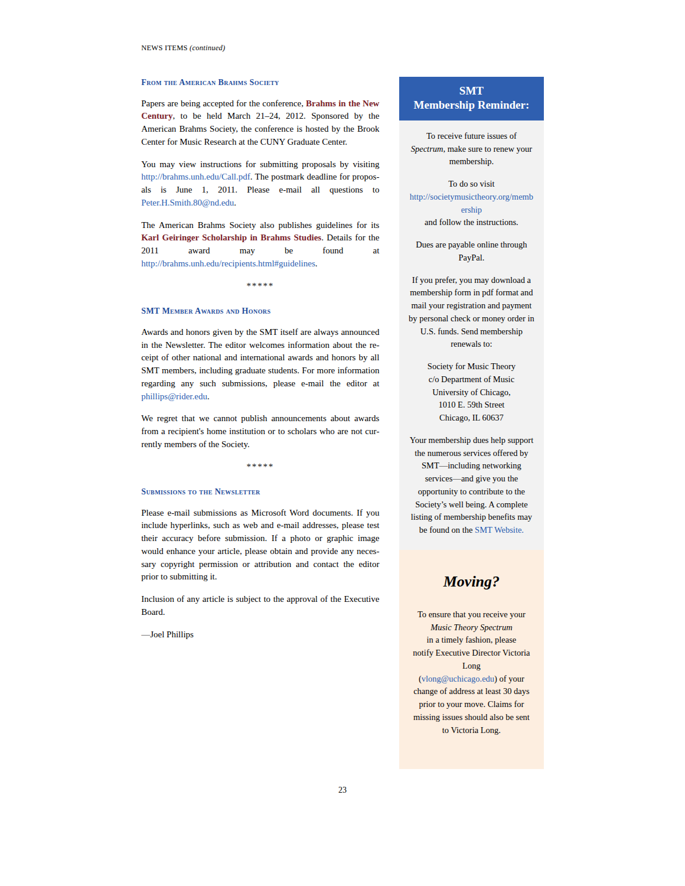NEWS ITEMS (continued)
From the American Brahms Society
Papers are being accepted for the conference, Brahms in the New Century, to be held March 21–24, 2012. Sponsored by the American Brahms Society, the conference is hosted by the Brook Center for Music Research at the CUNY Graduate Center.
You may view instructions for submitting proposals by visiting http://brahms.unh.edu/Call.pdf. The postmark deadline for proposals is June 1, 2011. Please e-mail all questions to Peter.H.Smith.80@nd.edu.
The American Brahms Society also publishes guidelines for its Karl Geiringer Scholarship in Brahms Studies. Details for the 2011 award may be found at http://brahms.unh.edu/recipients.html#guidelines.
*****
SMT Member Awards and Honors
Awards and honors given by the SMT itself are always announced in the Newsletter. The editor welcomes information about the receipt of other national and international awards and honors by all SMT members, including graduate students. For more information regarding any such submissions, please e-mail the editor at phillips@rider.edu.
We regret that we cannot publish announcements about awards from a recipient's home institution or to scholars who are not currently members of the Society.
*****
Submissions to the Newsletter
Please e-mail submissions as Microsoft Word documents. If you include hyperlinks, such as web and e-mail addresses, please test their accuracy before submission. If a photo or graphic image would enhance your article, please obtain and provide any necessary copyright permission or attribution and contact the editor prior to submitting it.
Inclusion of any article is subject to the approval of the Executive Board.
—Joel Phillips
SMT
Membership Reminder:
To receive future issues of Spectrum, make sure to renew your membership.
To do so visit
http://societymusictheory.org/membership
and follow the instructions.
Dues are payable online through PayPal.
If you prefer, you may download a membership form in pdf format and mail your registration and payment by personal check or money order in U.S. funds. Send membership renewals to:
Society for Music Theory
c/o Department of Music
University of Chicago,
1010 E. 59th Street
Chicago, IL 60637
Your membership dues help support the numerous services offered by SMT—including networking services—and give you the opportunity to contribute to the Society’s well being. A complete listing of membership benefits may be found on the SMT Website.
Moving?
To ensure that you receive your
Music Theory Spectrum
in a timely fashion, please
notify Executive Director Victoria Long
(vlong@uchicago.edu) of your change of address at least 30 days prior to your move. Claims for missing issues should also be sent to Victoria Long.
23